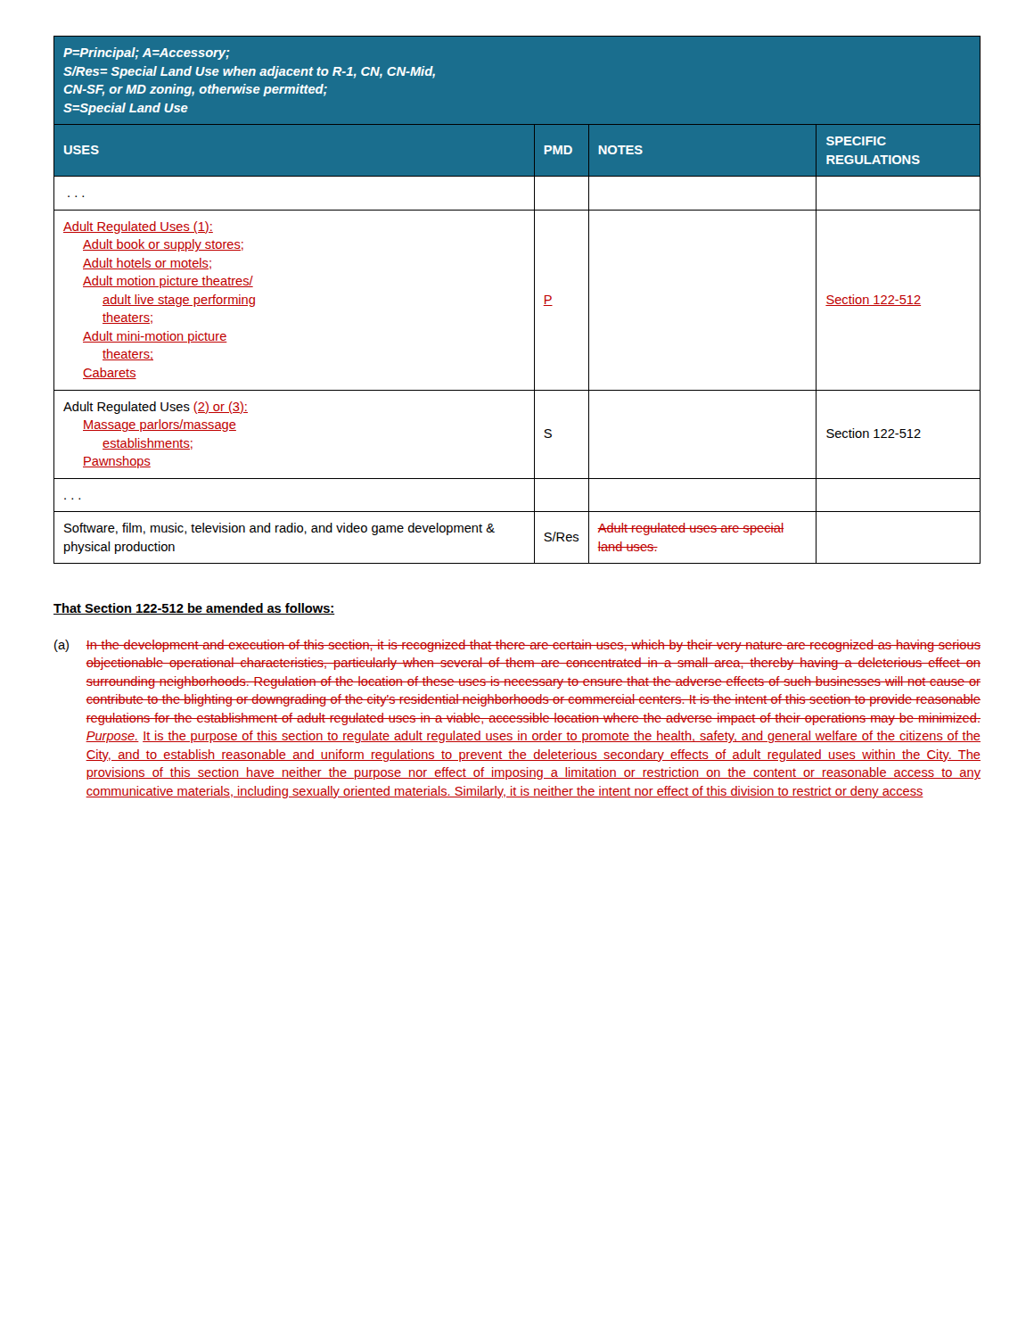| P=Principal; A=Accessory; S/Res= Special Land Use when adjacent to R-1, CN, CN-Mid, CN-SF, or MD zoning, otherwise permitted; S=Special Land Use |
| USES | PMD | NOTES | SPECIFIC REGULATIONS |
| . . . | | | |
| Adult Regulated Uses (1): Adult book or supply stores; Adult hotels or motels; Adult motion picture theatres/ adult live stage performing theaters; Adult mini-motion picture theaters; Cabarets | P | | Section 122-512 |
| Adult Regulated Uses (2) or (3): Massage parlors/massage establishments; Pawnshops | S | | Section 122-512 |
| . . . | | | |
| Software, film, music, television and radio, and video game development & physical production | S/Res | Adult regulated uses are special land uses. | |
That Section 122-512 be amended as follows:
(a) In the development and execution of this section, it is recognized that there are certain uses, which by their very nature are recognized as having serious objectionable operational characteristics, particularly when several of them are concentrated in a small area, thereby having a deleterious effect on surrounding neighborhoods. Regulation of the location of these uses is necessary to ensure that the adverse effects of such businesses will not cause or contribute to the blighting or downgrading of the city's residential neighborhoods or commercial centers. It is the intent of this section to provide reasonable regulations for the establishment of adult regulated uses in a viable, accessible location where the adverse impact of their operations may be minimized. Purpose. It is the purpose of this section to regulate adult regulated uses in order to promote the health, safety, and general welfare of the citizens of the City, and to establish reasonable and uniform regulations to prevent the deleterious secondary effects of adult regulated uses within the City. The provisions of this section have neither the purpose nor effect of imposing a limitation or restriction on the content or reasonable access to any communicative materials, including sexually oriented materials. Similarly, it is neither the intent nor effect of this division to restrict or deny access